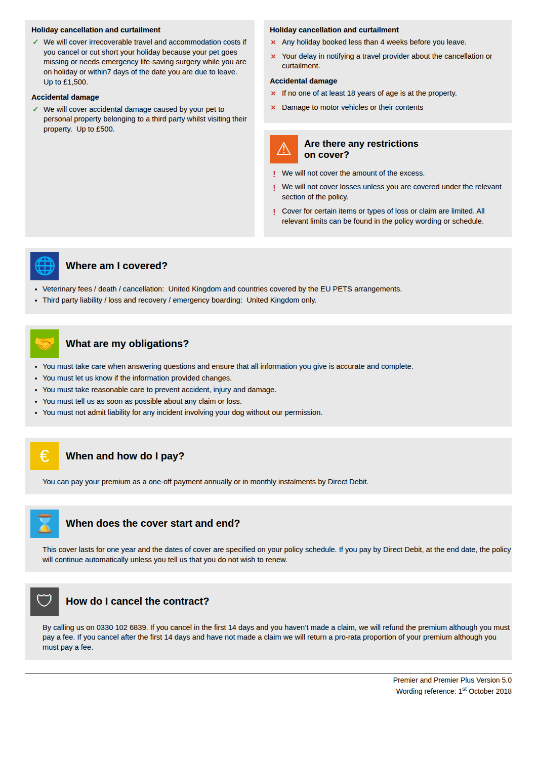Holiday cancellation and curtailment
We will cover irrecoverable travel and accommodation costs if you cancel or cut short your holiday because your pet goes missing or needs emergency life-saving surgery while you are on holiday or within7 days of the date you are due to leave. Up to £1,500.
Accidental damage
We will cover accidental damage caused by your pet to personal property belonging to a third party whilst visiting their property. Up to £500.
Holiday cancellation and curtailment
Any holiday booked less than 4 weeks before you leave.
Your delay in notifying a travel provider about the cancellation or curtailment.
Accidental damage
If no one of at least 18 years of age is at the property.
Damage to motor vehicles or their contents
⚠
Are there any restrictions
on cover?
We will not cover the amount of the excess.
We will not cover losses unless you are covered under the relevant section of the policy.
Cover for certain items or types of loss or claim are limited. All relevant limits can be found in the policy wording or schedule.
🌐
Where am I covered?
Veterinary fees / death / cancellation: United Kingdom and countries covered by the EU PETS arrangements.
Third party liability / loss and recovery / emergency boarding: United Kingdom only.
🤝
What are my obligations?
You must take care when answering questions and ensure that all information you give is accurate and complete.
You must let us know if the information provided changes.
You must take reasonable care to prevent accident, injury and damage.
You must tell us as soon as possible about any claim or loss.
You must not admit liability for any incident involving your dog without our permission.
€
When and how do I pay?
You can pay your premium as a one-off payment annually or in monthly instalments by Direct Debit.
⌛
When does the cover start and end?
This cover lasts for one year and the dates of cover are specified on your policy schedule. If you pay by Direct Debit, at the end date, the policy will continue automatically unless you tell us that you do not wish to renew.
🛡
How do I cancel the contract?
By calling us on 0330 102 6839. If you cancel in the first 14 days and you haven’t made a claim, we will refund the premium although you must pay a fee. If you cancel after the first 14 days and have not made a claim we will return a pro-rata proportion of your premium although you must pay a fee.
Premier and Premier Plus Version 5.0
Wording reference: 1st October 2018